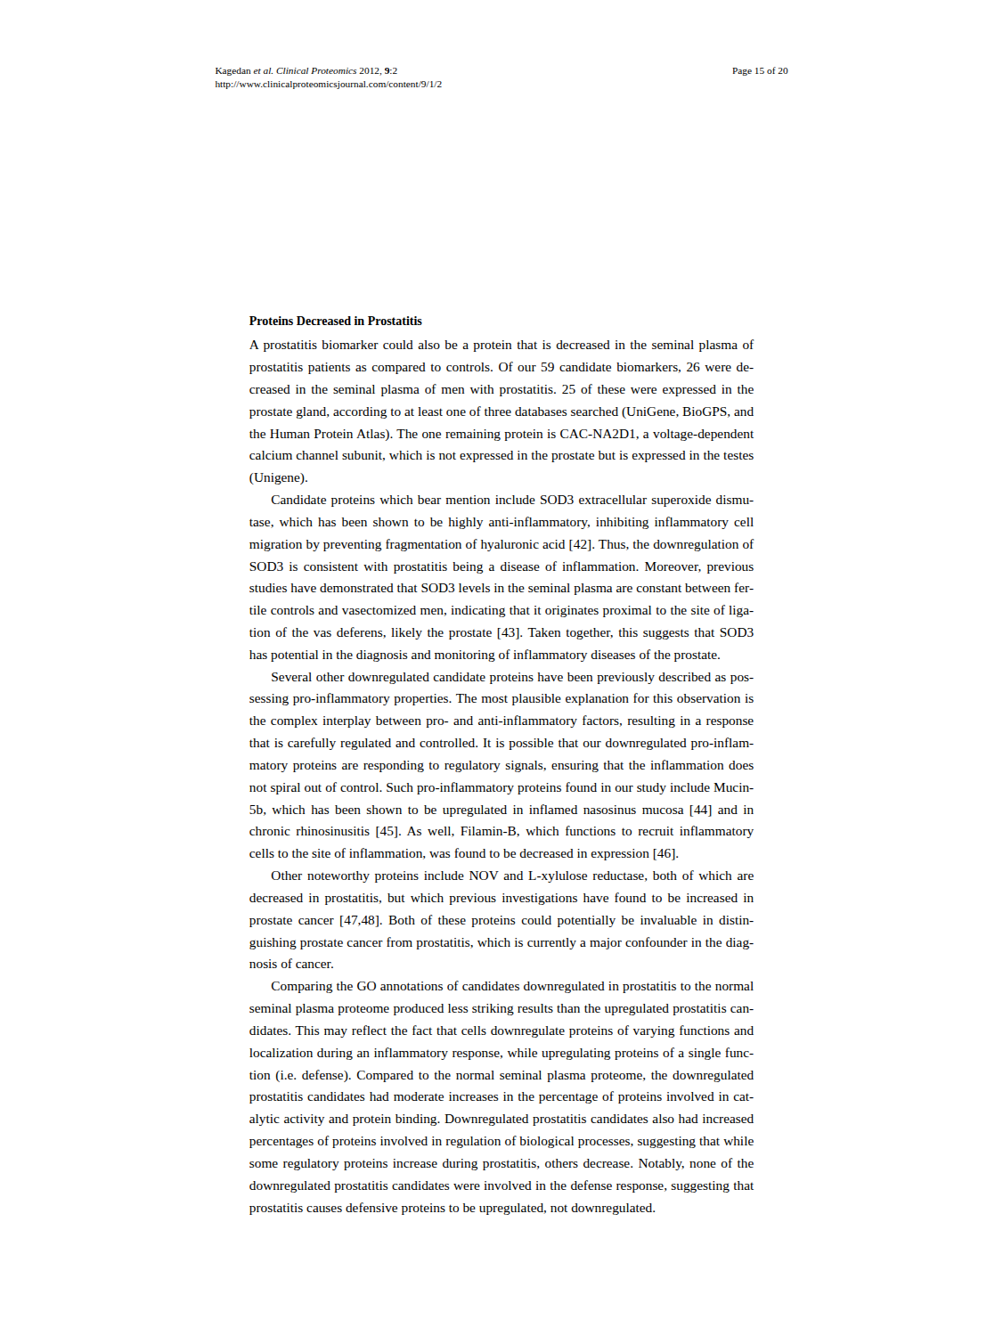Kagedan et al. Clinical Proteomics 2012, 9:2
http://www.clinicalproteomicsjournal.com/content/9/1/2
Page 15 of 20
Proteins Decreased in Prostatitis
A prostatitis biomarker could also be a protein that is decreased in the seminal plasma of prostatitis patients as compared to controls. Of our 59 candidate biomarkers, 26 were decreased in the seminal plasma of men with prostatitis. 25 of these were expressed in the prostate gland, according to at least one of three databases searched (UniGene, BioGPS, and the Human Protein Atlas). The one remaining protein is CAC-NA2D1, a voltage-dependent calcium channel subunit, which is not expressed in the prostate but is expressed in the testes (Unigene).
Candidate proteins which bear mention include SOD3 extracellular superoxide dismutase, which has been shown to be highly anti-inflammatory, inhibiting inflammatory cell migration by preventing fragmentation of hyaluronic acid [42]. Thus, the downregulation of SOD3 is consistent with prostatitis being a disease of inflammation. Moreover, previous studies have demonstrated that SOD3 levels in the seminal plasma are constant between fertile controls and vasectomized men, indicating that it originates proximal to the site of ligation of the vas deferens, likely the prostate [43]. Taken together, this suggests that SOD3 has potential in the diagnosis and monitoring of inflammatory diseases of the prostate.
Several other downregulated candidate proteins have been previously described as possessing pro-inflammatory properties. The most plausible explanation for this observation is the complex interplay between pro- and anti-inflammatory factors, resulting in a response that is carefully regulated and controlled. It is possible that our downregulated pro-inflammatory proteins are responding to regulatory signals, ensuring that the inflammation does not spiral out of control. Such pro-inflammatory proteins found in our study include Mucin-5b, which has been shown to be upregulated in inflamed nasosinus mucosa [44] and in chronic rhinosinusitis [45]. As well, Filamin-B, which functions to recruit inflammatory cells to the site of inflammation, was found to be decreased in expression [46].
Other noteworthy proteins include NOV and L-xylulose reductase, both of which are decreased in prostatitis, but which previous investigations have found to be increased in prostate cancer [47,48]. Both of these proteins could potentially be invaluable in distinguishing prostate cancer from prostatitis, which is currently a major confounder in the diagnosis of cancer.
Comparing the GO annotations of candidates downregulated in prostatitis to the normal seminal plasma proteome produced less striking results than the upregulated prostatitis candidates. This may reflect the fact that cells downregulate proteins of varying functions and localization during an inflammatory response, while upregulating proteins of a single function (i.e. defense). Compared to the normal seminal plasma proteome, the downregulated prostatitis candidates had moderate increases in the percentage of proteins involved in catalytic activity and protein binding. Downregulated prostatitis candidates also had increased percentages of proteins involved in regulation of biological processes, suggesting that while some regulatory proteins increase during prostatitis, others decrease. Notably, none of the downregulated prostatitis candidates were involved in the defense response, suggesting that prostatitis causes defensive proteins to be upregulated, not downregulated.